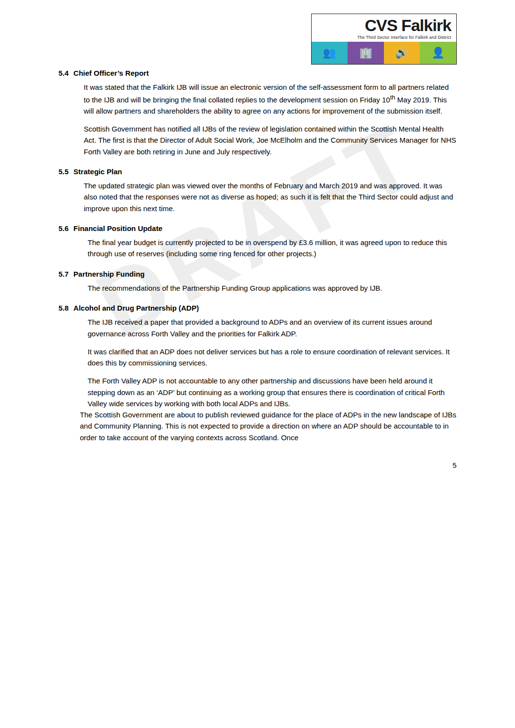CVS Falkirk
The Third Sector Interface for Falkirk and District
👥 🏢 🔊 👤
DRAFT
5.4 Chief Officer’s Report
It was stated that the Falkirk IJB will issue an electronic version of the self-assessment form to all partners related to the IJB and will be bringing the final collated replies to the development session on Friday 10th May 2019. This will allow partners and shareholders the ability to agree on any actions for improvement of the submission itself.
Scottish Government has notified all IJBs of the review of legislation contained within the Scottish Mental Health Act. The first is that the Director of Adult Social Work, Joe McElholm and the Community Services Manager for NHS Forth Valley are both retiring in June and July respectively.
5.5 Strategic Plan
The updated strategic plan was viewed over the months of February and March 2019 and was approved. It was also noted that the responses were not as diverse as hoped; as such it is felt that the Third Sector could adjust and improve upon this next time.
5.6 Financial Position Update
The final year budget is currently projected to be in overspend by £3.6 million, it was agreed upon to reduce this through use of reserves (including some ring fenced for other projects.)
5.7 Partnership Funding
The recommendations of the Partnership Funding Group applications was approved by IJB.
5.8 Alcohol and Drug Partnership (ADP)
The IJB received a paper that provided a background to ADPs and an overview of its current issues around governance across Forth Valley and the priorities for Falkirk ADP.
It was clarified that an ADP does not deliver services but has a role to ensure coordination of relevant services. It does this by commissioning services.
The Forth Valley ADP is not accountable to any other partnership and discussions have been held around it stepping down as an ‘ADP’ but continuing as a working group that ensures there is coordination of critical Forth Valley wide services by working with both local ADPs and IJBs.
The Scottish Government are about to publish reviewed guidance for the place of ADPs in the new landscape of IJBs and Community Planning. This is not expected to provide a direction on where an ADP should be accountable to in order to take account of the varying contexts across Scotland. Once
5